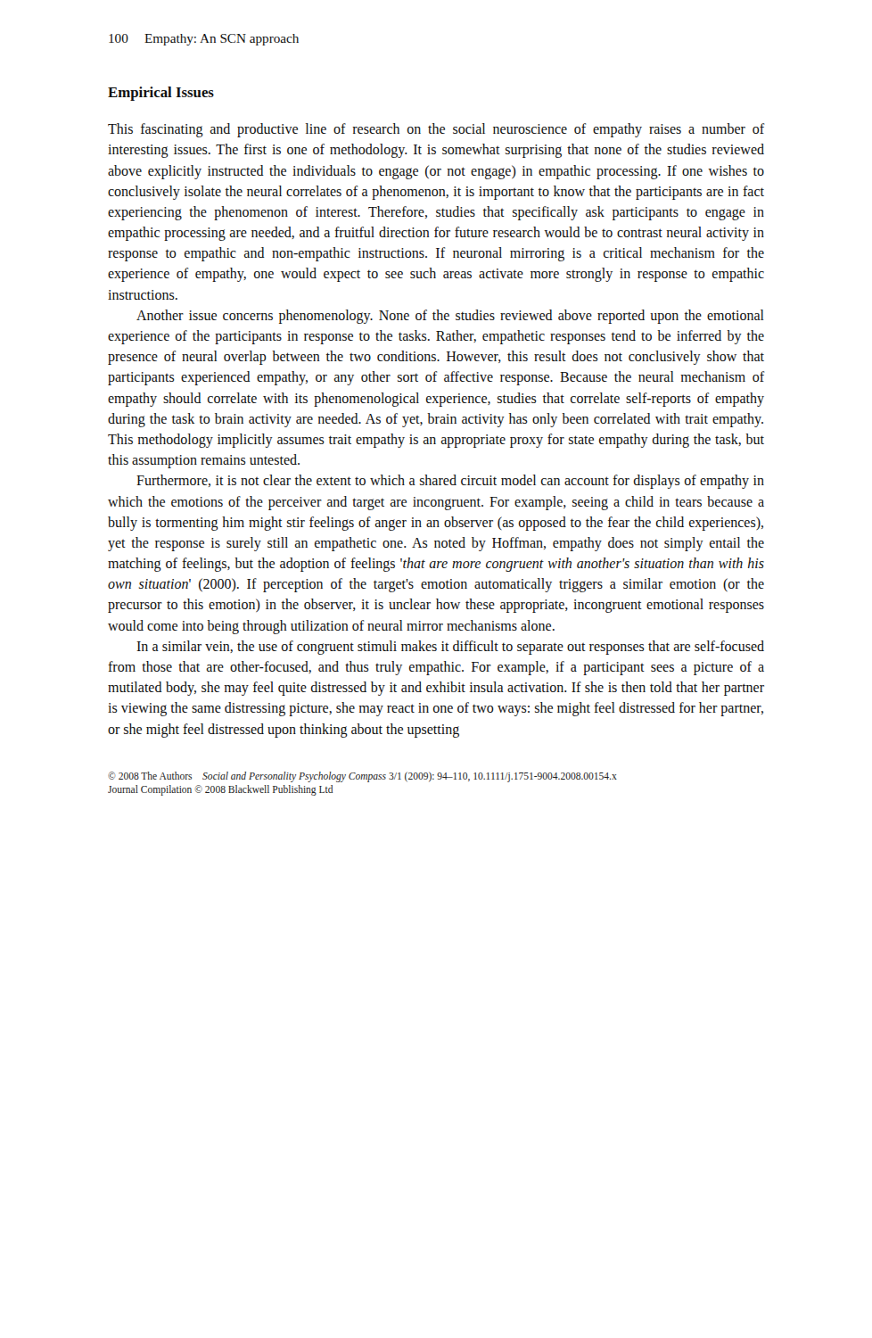100 Empathy: An SCN approach
Empirical Issues
This fascinating and productive line of research on the social neuroscience of empathy raises a number of interesting issues. The first is one of methodology. It is somewhat surprising that none of the studies reviewed above explicitly instructed the individuals to engage (or not engage) in empathic processing. If one wishes to conclusively isolate the neural correlates of a phenomenon, it is important to know that the participants are in fact experiencing the phenomenon of interest. Therefore, studies that specifically ask participants to engage in empathic processing are needed, and a fruitful direction for future research would be to contrast neural activity in response to empathic and non-empathic instructions. If neuronal mirroring is a critical mechanism for the experience of empathy, one would expect to see such areas activate more strongly in response to empathic instructions.
Another issue concerns phenomenology. None of the studies reviewed above reported upon the emotional experience of the participants in response to the tasks. Rather, empathetic responses tend to be inferred by the presence of neural overlap between the two conditions. However, this result does not conclusively show that participants experienced empathy, or any other sort of affective response. Because the neural mechanism of empathy should correlate with its phenomenological experience, studies that correlate self-reports of empathy during the task to brain activity are needed. As of yet, brain activity has only been correlated with trait empathy. This methodology implicitly assumes trait empathy is an appropriate proxy for state empathy during the task, but this assumption remains untested.
Furthermore, it is not clear the extent to which a shared circuit model can account for displays of empathy in which the emotions of the perceiver and target are incongruent. For example, seeing a child in tears because a bully is tormenting him might stir feelings of anger in an observer (as opposed to the fear the child experiences), yet the response is surely still an empathetic one. As noted by Hoffman, empathy does not simply entail the matching of feelings, but the adoption of feelings 'that are more congruent with another's situation than with his own situation' (2000). If perception of the target's emotion automatically triggers a similar emotion (or the precursor to this emotion) in the observer, it is unclear how these appropriate, incongruent emotional responses would come into being through utilization of neural mirror mechanisms alone.
In a similar vein, the use of congruent stimuli makes it difficult to separate out responses that are self-focused from those that are other-focused, and thus truly empathic. For example, if a participant sees a picture of a mutilated body, she may feel quite distressed by it and exhibit insula activation. If she is then told that her partner is viewing the same distressing picture, she may react in one of two ways: she might feel distressed for her partner, or she might feel distressed upon thinking about the upsetting
© 2008 The Authors Social and Personality Psychology Compass 3/1 (2009): 94–110, 10.1111/j.1751-9004.2008.00154.x
Journal Compilation © 2008 Blackwell Publishing Ltd